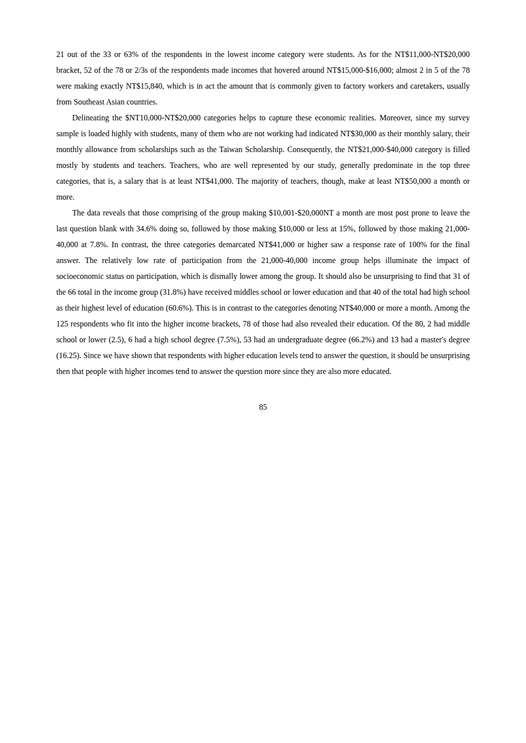21 out of the 33 or 63% of the respondents in the lowest income category were students. As for the NT$11,000-NT$20,000 bracket, 52 of the 78 or 2/3s of the respondents made incomes that hovered around NT$15,000-$16,000; almost 2 in 5 of the 78 were making exactly NT$15,840, which is in act the amount that is commonly given to factory workers and caretakers, usually from Southeast Asian countries.
Delineating the $NT10,000-NT$20,000 categories helps to capture these economic realities. Moreover, since my survey sample is loaded highly with students, many of them who are not working had indicated NT$30,000 as their monthly salary, their monthly allowance from scholarships such as the Taiwan Scholarship. Consequently, the NT$21,000-$40,000 category is filled mostly by students and teachers. Teachers, who are well represented by our study, generally predominate in the top three categories, that is, a salary that is at least NT$41,000. The majority of teachers, though, make at least NT$50,000 a month or more.
The data reveals that those comprising of the group making $10,001-$20,000NT a month are most post prone to leave the last question blank with 34.6% doing so, followed by those making $10,000 or less at 15%, followed by those making 21,000-40,000 at 7.8%. In contrast, the three categories demarcated NT$41,000 or higher saw a response rate of 100% for the final answer. The relatively low rate of participation from the 21,000-40,000 income group helps illuminate the impact of socioeconomic status on participation, which is dismally lower among the group. It should also be unsurprising to find that 31 of the 66 total in the income group (31.8%) have received middles school or lower education and that 40 of the total had high school as their highest level of education (60.6%). This is in contrast to the categories denoting NT$40,000 or more a month. Among the 125 respondents who fit into the higher income brackets, 78 of those had also revealed their education. Of the 80, 2 had middle school or lower (2.5), 6 had a high school degree (7.5%), 53 had an undergraduate degree (66.2%) and 13 had a master's degree (16.25). Since we have shown that respondents with higher education levels tend to answer the question, it should be unsurprising then that people with higher incomes tend to answer the question more since they are also more educated.
85